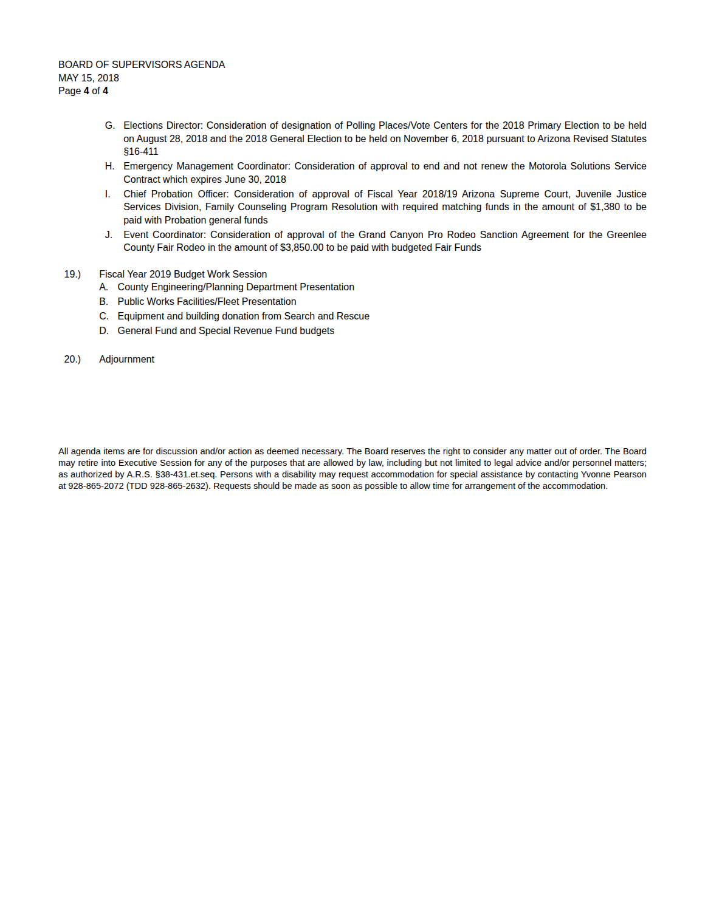BOARD OF SUPERVISORS AGENDA
MAY 15, 2018
Page 4 of 4
G. Elections Director: Consideration of designation of Polling Places/Vote Centers for the 2018 Primary Election to be held on August 28, 2018 and the 2018 General Election to be held on November 6, 2018 pursuant to Arizona Revised Statutes §16-411
H. Emergency Management Coordinator: Consideration of approval to end and not renew the Motorola Solutions Service Contract which expires June 30, 2018
I. Chief Probation Officer: Consideration of approval of Fiscal Year 2018/19 Arizona Supreme Court, Juvenile Justice Services Division, Family Counseling Program Resolution with required matching funds in the amount of $1,380 to be paid with Probation general funds
J. Event Coordinator: Consideration of approval of the Grand Canyon Pro Rodeo Sanction Agreement for the Greenlee County Fair Rodeo in the amount of $3,850.00 to be paid with budgeted Fair Funds
19.)
Fiscal Year 2019 Budget Work Session
A. County Engineering/Planning Department Presentation
B. Public Works Facilities/Fleet Presentation
C. Equipment and building donation from Search and Rescue
D. General Fund and Special Revenue Fund budgets
20.)
Adjournment
All agenda items are for discussion and/or action as deemed necessary. The Board reserves the right to consider any matter out of order. The Board may retire into Executive Session for any of the purposes that are allowed by law, including but not limited to legal advice and/or personnel matters; as authorized by A.R.S. §38-431.et.seq. Persons with a disability may request accommodation for special assistance by contacting Yvonne Pearson at 928-865-2072 (TDD 928-865-2632). Requests should be made as soon as possible to allow time for arrangement of the accommodation.